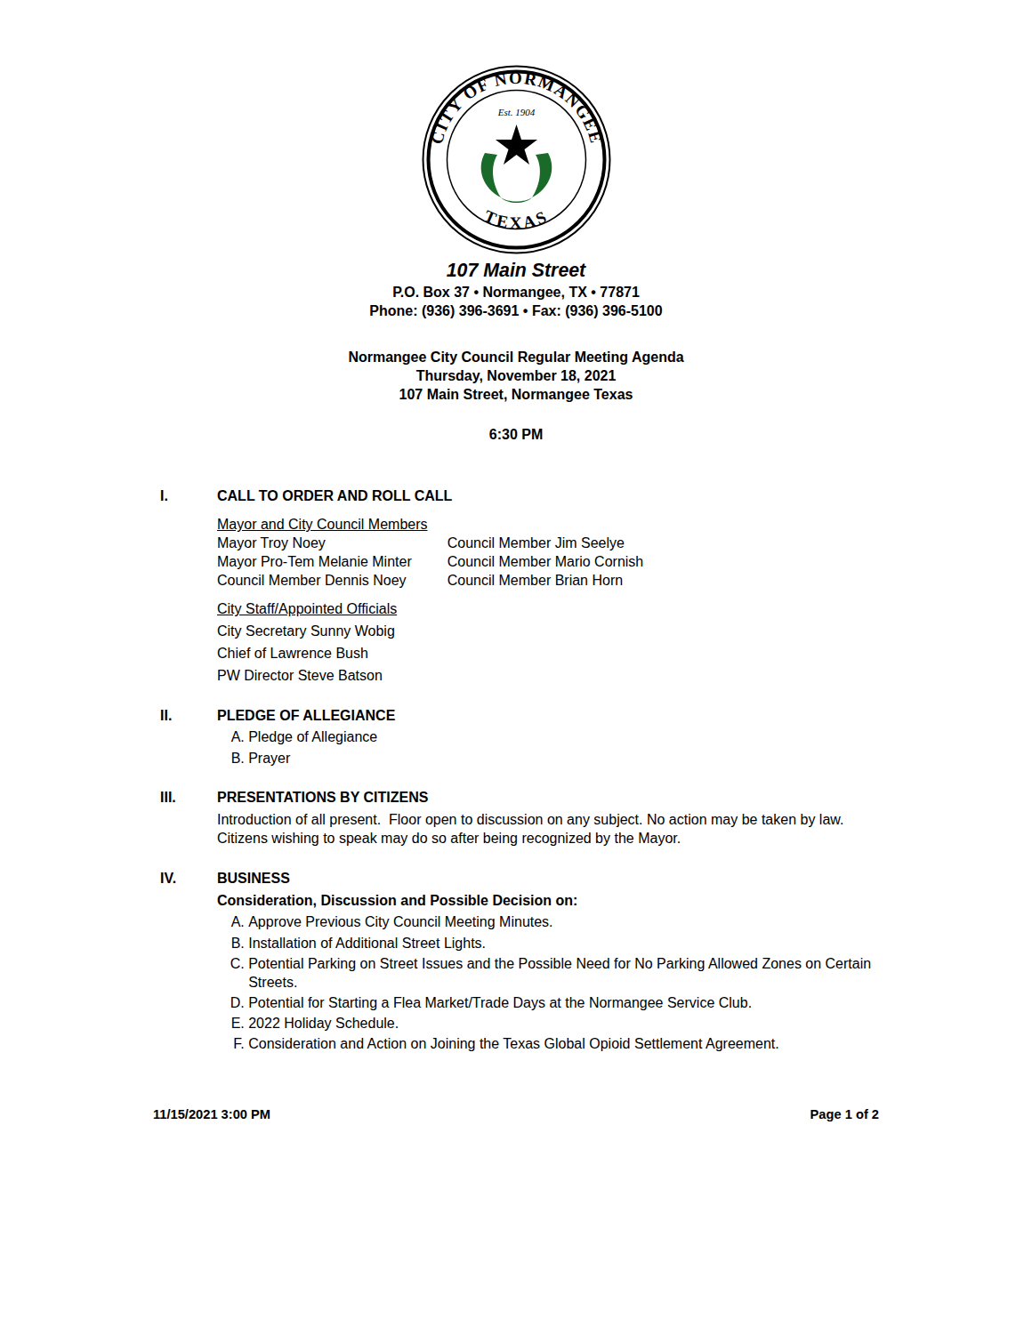CITY OF NORMANGEE TEXAS Est. 1904
107 Main Street
P.O. Box 37 • Normangee, TX • 77871
Phone: (936) 396-3691 • Fax: (936) 396-5100
Normangee City Council Regular Meeting Agenda
Thursday, November 18, 2021
107 Main Street, Normangee Texas
6:30 PM
CALL TO ORDER AND ROLL CALL
Mayor and City Council Members
| Mayor Troy Noey | Council Member Jim Seelye |
| Mayor Pro-Tem Melanie Minter | Council Member Mario Cornish |
| Council Member Dennis Noey | Council Member Brian Horn |
City Staff/Appointed Officials
City Secretary Sunny Wobig
Chief of Lawrence Bush
PW Director Steve Batson
PLEDGE OF ALLEGIANCE
Pledge of Allegiance
Prayer
PRESENTATIONS BY CITIZENS
Introduction of all present. Floor open to discussion on any subject. No action may be taken by law. Citizens wishing to speak may do so after being recognized by the Mayor.
BUSINESS
Consideration, Discussion and Possible Decision on:
Approve Previous City Council Meeting Minutes.
Installation of Additional Street Lights.
Potential Parking on Street Issues and the Possible Need for No Parking Allowed Zones on Certain Streets.
Potential for Starting a Flea Market/Trade Days at the Normangee Service Club.
2022 Holiday Schedule.
Consideration and Action on Joining the Texas Global Opioid Settlement Agreement.
11/15/2021 3:00 PM Page 1 of 2